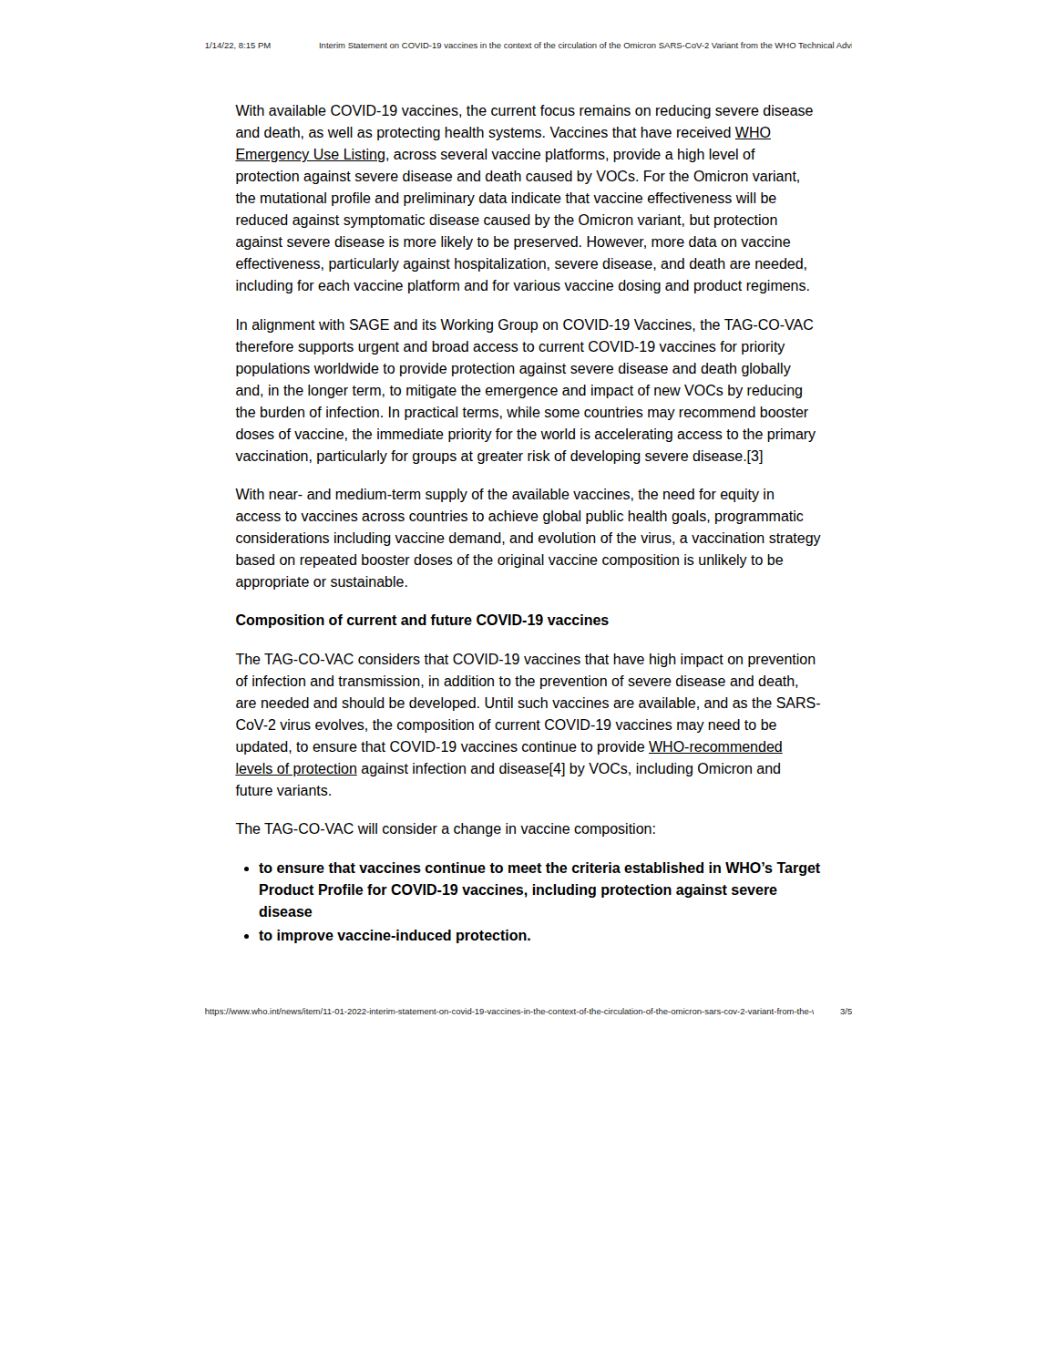1/14/22, 8:15 PM Interim Statement on COVID-19 vaccines in the context of the circulation of the Omicron SARS-CoV-2 Variant from the WHO Technical Advis…
With available COVID-19 vaccines, the current focus remains on reducing severe disease and death, as well as protecting health systems. Vaccines that have received WHO Emergency Use Listing, across several vaccine platforms, provide a high level of protection against severe disease and death caused by VOCs. For the Omicron variant, the mutational profile and preliminary data indicate that vaccine effectiveness will be reduced against symptomatic disease caused by the Omicron variant, but protection against severe disease is more likely to be preserved. However, more data on vaccine effectiveness, particularly against hospitalization, severe disease, and death are needed, including for each vaccine platform and for various vaccine dosing and product regimens.
In alignment with SAGE and its Working Group on COVID-19 Vaccines, the TAG-CO-VAC therefore supports urgent and broad access to current COVID-19 vaccines for priority populations worldwide to provide protection against severe disease and death globally and, in the longer term, to mitigate the emergence and impact of new VOCs by reducing the burden of infection. In practical terms, while some countries may recommend booster doses of vaccine, the immediate priority for the world is accelerating access to the primary vaccination, particularly for groups at greater risk of developing severe disease.[3]
With near- and medium-term supply of the available vaccines, the need for equity in access to vaccines across countries to achieve global public health goals, programmatic considerations including vaccine demand, and evolution of the virus, a vaccination strategy based on repeated booster doses of the original vaccine composition is unlikely to be appropriate or sustainable.
Composition of current and future COVID-19 vaccines
The TAG-CO-VAC considers that COVID-19 vaccines that have high impact on prevention of infection and transmission, in addition to the prevention of severe disease and death, are needed and should be developed. Until such vaccines are available, and as the SARS-CoV-2 virus evolves, the composition of current COVID-19 vaccines may need to be updated, to ensure that COVID-19 vaccines continue to provide WHO-recommended levels of protection against infection and disease[4] by VOCs, including Omicron and future variants.
The TAG-CO-VAC will consider a change in vaccine composition:
to ensure that vaccines continue to meet the criteria established in WHO’s Target Product Profile for COVID-19 vaccines, including protection against severe disease
to improve vaccine-induced protection.
https://www.who.int/news/item/11-01-2022-interim-statement-on-covid-19-vaccines-in-the-context-of-the-circulation-of-the-omicron-sars-cov-2-variant-from-the-wh… 3/5